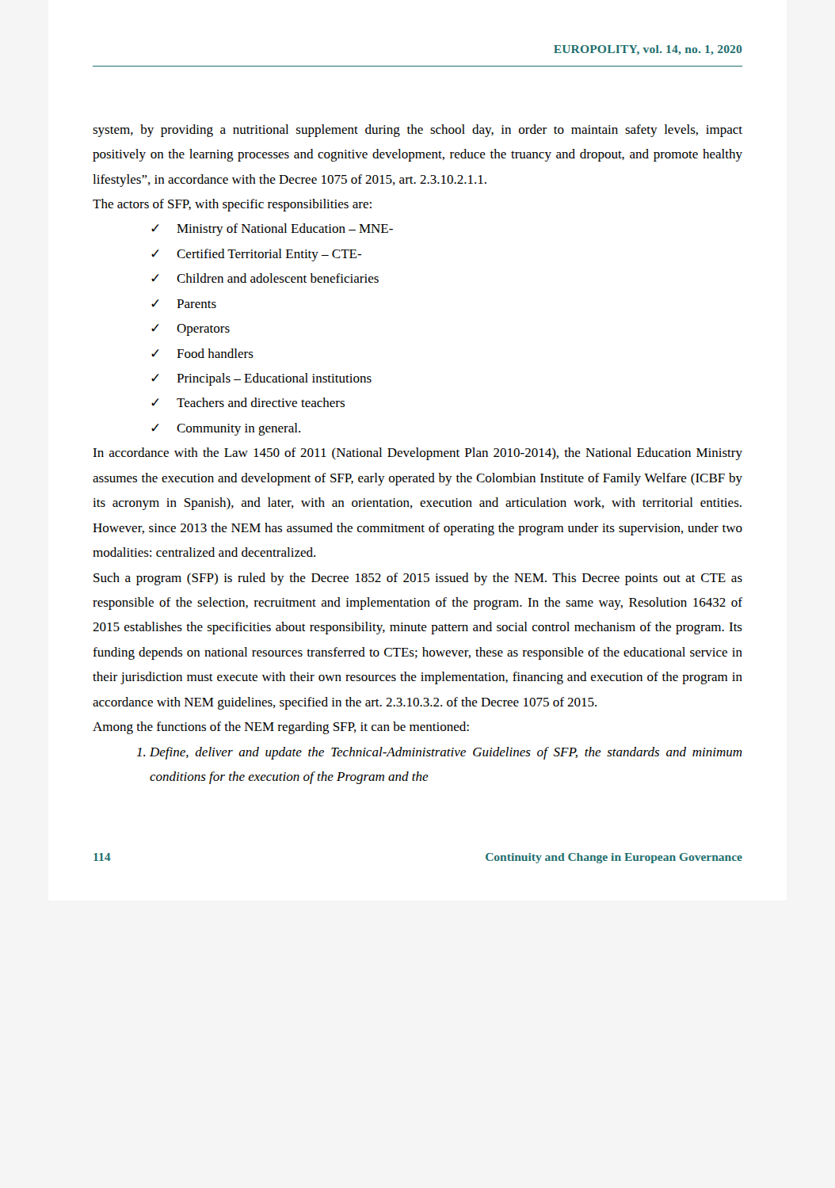EUROPOLITY, vol. 14, no. 1, 2020
system, by providing a nutritional supplement during the school day, in order to maintain safety levels, impact positively on the learning processes and cognitive development, reduce the truancy and dropout, and promote healthy lifestyles”, in accordance with the Decree 1075 of 2015, art. 2.3.10.2.1.1.
The actors of SFP, with specific responsibilities are:
Ministry of National Education – MNE-
Certified Territorial Entity – CTE-
Children and adolescent beneficiaries
Parents
Operators
Food handlers
Principals – Educational institutions
Teachers and directive teachers
Community in general.
In accordance with the Law 1450 of 2011 (National Development Plan 2010-2014), the National Education Ministry assumes the execution and development of SFP, early operated by the Colombian Institute of Family Welfare (ICBF by its acronym in Spanish), and later, with an orientation, execution and articulation work, with territorial entities. However, since 2013 the NEM has assumed the commitment of operating the program under its supervision, under two modalities: centralized and decentralized.
Such a program (SFP) is ruled by the Decree 1852 of 2015 issued by the NEM. This Decree points out at CTE as responsible of the selection, recruitment and implementation of the program. In the same way, Resolution 16432 of 2015 establishes the specificities about responsibility, minute pattern and social control mechanism of the program. Its funding depends on national resources transferred to CTEs; however, these as responsible of the educational service in their jurisdiction must execute with their own resources the implementation, financing and execution of the program in accordance with NEM guidelines, specified in the art. 2.3.10.3.2. of the Decree 1075 of 2015.
Among the functions of the NEM regarding SFP, it can be mentioned:
Define, deliver and update the Technical-Administrative Guidelines of SFP, the standards and minimum conditions for the execution of the Program and the
114 Continuity and Change in European Governance